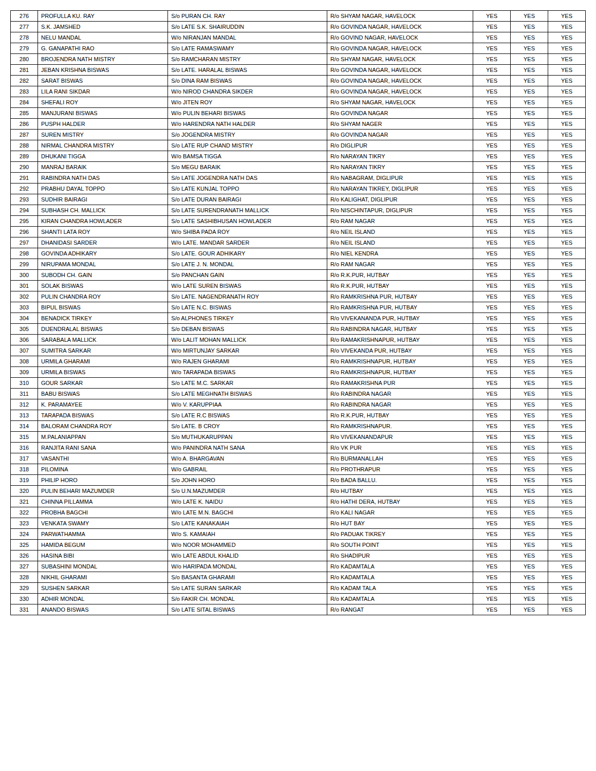| 276 | PROFULLA KU. RAY | S/o PURAN CH. RAY | R/o SHYAM NAGAR, HAVELOCK | YES | YES | YES |
| 277 | S.K. JAMSHED | S/o LATE S.K. SHAIRUDDIN | R/o GOVINDA NAGAR, HAVELOCK | YES | YES | YES |
| 278 | NELU MANDAL | W/o NIRANJAN MANDAL | R/o GOVIND NAGAR, HAVELOCK | YES | YES | YES |
| 279 | G. GANAPATHI RAO | S/o LATE RAMASWAMY | R/o GOVINDA NAGAR, HAVELOCK | YES | YES | YES |
| 280 | BROJENDRA NATH MISTRY | S/o RAMCHARAN MISTRY | R/o SHYAM NAGAR, HAVELOCK | YES | YES | YES |
| 281 | JEBAN KRISHNA BISWAS | S/o LATE. HARALAL BISWAS | R/o GOVINDA NAGAR, HAVELOCK | YES | YES | YES |
| 282 | SARAT BISWAS | S/o DINA RAM BISWAS | R/o GOVINDA NAGAR, HAVELOCK | YES | YES | YES |
| 283 | LILA RANI SIKDAR | W/o NIROD CHANDRA SIKDER | R/o GOVINDA NAGAR, HAVELOCK | YES | YES | YES |
| 284 | SHEFALI ROY | W/o JITEN ROY | R/o SHYAM NAGAR, HAVELOCK | YES | YES | YES |
| 285 | MANJURANI BISWAS | W/o PULIN BEHARI BISWAS | R/o GOVINDA NAGAR | YES | YES | YES |
| 286 | PUSPH HALDER | W/o HARENDRA NATH HALDER | R/o SHYAM NAGER | YES | YES | YES |
| 287 | SUREN MISTRY | S/o JOGENDRA MISTRY | R/o GOVINDA NAGAR | YES | YES | YES |
| 288 | NIRMAL CHANDRA MISTRY | S/o LATE RUP CHAND MISTRY | R/o DIGLIPUR | YES | YES | YES |
| 289 | DHUKANI TIGGA | W/o BAMSA TIGGA | R/o NARAYAN TIKRY | YES | YES | YES |
| 290 | MANRAJ BARAIK | S/o MEGU BARAIK | R/o NARAYAN TIKRY | YES | YES | YES |
| 291 | RABINDRA NATH DAS | S/o LATE JOGENDRA NATH DAS | R/o NABAGRAM, DIGLIPUR | YES | YES | YES |
| 292 | PRABHU DAYAL TOPPO | S/o LATE KUNJAL TOPPO | R/o NARAYAN TIKREY, DIGLIPUR | YES | YES | YES |
| 293 | SUDHIR BAIRAGI | S/o LATE DURAN BAIRAGI | R/o KALIGHAT, DIGLIPUR | YES | YES | YES |
| 294 | SUBHASH CH. MALLICK | S/o LATE SURENDRANATH MALLICK | R/o NISCHINTAPUR, DIGLIPUR | YES | YES | YES |
| 295 | KIRAN CHANDRA HOWLADER | S/o LATE SASHIBHUSAN HOWLADER | R/o RAM NAGAR | YES | YES | YES |
| 296 | SHANTI LATA ROY | W/o SHIBA PADA ROY | R/o NEIL ISLAND | YES | YES | YES |
| 297 | DHANIDASI SARDER | W/o LATE. MANDAR SARDER | R/o NEIL ISLAND | YES | YES | YES |
| 298 | GOVINDA ADHIKARY | S/o LATE. GOUR ADHIKARY | R/o NIEL KENDRA | YES | YES | YES |
| 299 | NIRUPAMA MONDAL | S/o LATE J. N. MONDAL | R/o RAM NAGAR | YES | YES | YES |
| 300 | SUBODH CH. GAIN | S/o PANCHAN GAIN | R/o R.K.PUR, HUTBAY | YES | YES | YES |
| 301 | SOLAK BISWAS | W/o LATE SUREN BISWAS | R/o R.K.PUR, HUTBAY | YES | YES | YES |
| 302 | PULIN CHANDRA ROY | S/o LATE. NAGENDRANATH ROY | R/o RAMKRISHNA PUR, HUTBAY | YES | YES | YES |
| 303 | BIPUL BISWAS | S/o LATE N.C. BISWAS | R/o RAMKRISHNA PUR, HUTBAY | YES | YES | YES |
| 304 | BENADICK TIRKEY | S/o ALPHONES TIRKEY | R/o VIVEKANANDA PUR, HUTBAY | YES | YES | YES |
| 305 | DIJENDRALAL BISWAS | S/o DEBAN BISWAS | R/o RABINDRA NAGAR, HUTBAY | YES | YES | YES |
| 306 | SARABALA MALLICK | W/o LALIT MOHAN MALLICK | R/o RAMAKRISHNAPUR, HUTBAY | YES | YES | YES |
| 307 | SUMITRA SARKAR | W/o MIRTUNJAY SARKAR | R/o VIVEKANDA PUR, HUTBAY | YES | YES | YES |
| 308 | URMILA GHARAMI | W/o RAJEN GHARAMI | R/o RAMKRISHNAPUR, HUTBAY | YES | YES | YES |
| 309 | URMILA BISWAS | W/o TARAPADA BISWAS | R/o RAMKRISHNAPUR, HUTBAY | YES | YES | YES |
| 310 | GOUR SARKAR | S/o LATE M.C. SARKAR | R/o RAMAKRISHNA PUR | YES | YES | YES |
| 311 | BABU BISWAS | S/o LATE MEGHNATH BISWAS | R/o RABINDRA NAGAR | YES | YES | YES |
| 312 | K. PARAMAYEE | W/o V. KARUPPIAA | R/o RABINDRA NAGAR | YES | YES | YES |
| 313 | TARAPADA BISWAS | S/o LATE R.C BISWAS | R/o R.K.PUR, HUTBAY | YES | YES | YES |
| 314 | BALORAM CHANDRA ROY | S/o LATE. B CROY | R/o RAMKRISHNAPUR. | YES | YES | YES |
| 315 | M.PALANIAPPAN | S/o MUTHUKARUPPAN | R/o VIVEKANANDAPUR | YES | YES | YES |
| 316 | RANJITA RANI SANA | W/o PANINDRA NATH SANA | R/o VK PUR | YES | YES | YES |
| 317 | VASANTHI | W/o A. BHARGAVAN | R/o BURMANALLAH | YES | YES | YES |
| 318 | PILOMINA | W/o GABRAIL | R/o PROTHRAPUR | YES | YES | YES |
| 319 | PHILIP HORO | S/o JOHN HORO | R/o BADA BALLU. | YES | YES | YES |
| 320 | PULIN BEHARI MAZUMDER | S/o U.N.MAZUMDER | R/o HUTBAY | YES | YES | YES |
| 321 | CHINNA PILLAMMA | W/o LATE K. NAIDU | R/o HATHI DERA, HUTBAY | YES | YES | YES |
| 322 | PROBHA BAGCHI | W/o LATE M.N. BAGCHI | R/o KALI NAGAR | YES | YES | YES |
| 323 | VENKATA SWAMY | S/o LATE KANAKAIAH | R/o HUT BAY | YES | YES | YES |
| 324 | PARWATHAMMA | W/o S. KAMAIAH | R/o PADUAK TIKREY | YES | YES | YES |
| 325 | HAMIDA BEGUM | W/o NOOR MOHAMMED | R/o SOUTH POINT | YES | YES | YES |
| 326 | HASINA BIBI | W/o LATE ABDUL KHALID | R/o SHADIPUR | YES | YES | YES |
| 327 | SUBASHINI MONDAL | W/o HARIPADA MONDAL | R/o KADAMTALA | YES | YES | YES |
| 328 | NIKHIL GHARAMI | S/o BASANTA GHARAMI | R/o KADAMTALA | YES | YES | YES |
| 329 | SUSHEN SARKAR | S/o LATE SURAN SARKAR | R/o KADAM TALA | YES | YES | YES |
| 330 | ADHIR MONDAL | S/o FAKIR CH. MONDAL | R/o KADAMTALA | YES | YES | YES |
| 331 | ANANDO BISWAS | S/o LATE SITAL BISWAS | R/o RANGAT | YES | YES | YES |